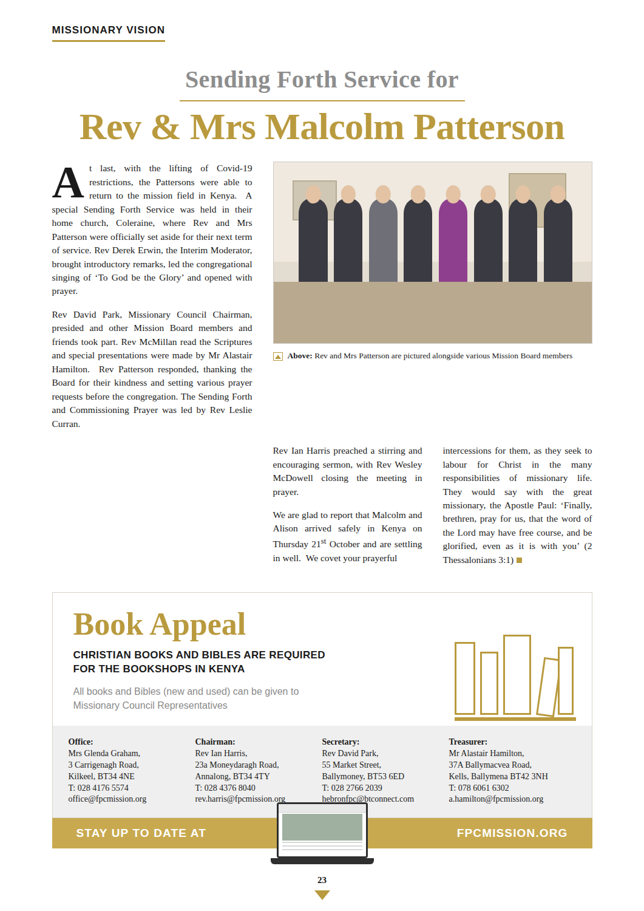Missionary Vision
Sending Forth Service for
Rev & Mrs Malcolm Patterson
At last, with the lifting of Covid-19 restrictions, the Pattersons were able to return to the mission field in Kenya. A special Sending Forth Service was held in their home church, Coleraine, where Rev and Mrs Patterson were officially set aside for their next term of service. Rev Derek Erwin, the Interim Moderator, brought introductory remarks, led the congregational singing of ‘To God be the Glory’ and opened with prayer.
Rev David Park, Missionary Council Chairman, presided and other Mission Board members and friends took part. Rev McMillan read the Scriptures and special presentations were made by Mr Alastair Hamilton. Rev Patterson responded, thanking the Board for their kindness and setting various prayer requests before the congregation. The Sending Forth and Commissioning Prayer was led by Rev Leslie Curran.
Above: Rev and Mrs Patterson are pictured alongside various Mission Board members
Rev Ian Harris preached a stirring and encouraging sermon, with Rev Wesley McDowell closing the meeting in prayer.
We are glad to report that Malcolm and Alison arrived safely in Kenya on Thursday 21st October and are settling in well. We covet your prayerful
intercessions for them, as they seek to labour for Christ in the many responsibilities of missionary life. They would say with the great missionary, the Apostle Paul: ‘Finally, brethren, pray for us, that the word of the Lord may have free course, and be glorified, even as it is with you’ (2 Thessalonians 3:1)
Book Appeal
Christian books and bibles are required
for the bookshops in Kenya
All books and Bibles (new and used) can be given to
Missionary Council Representatives
Office:
Mrs Glenda Graham,
3 Carrigenagh Road,
Kilkeel, BT34 4NE
T: 028 4176 5574
office@fpcmission.org
Chairman:
Rev Ian Harris,
23a Moneydaragh Road,
Annalong, BT34 4TY
T: 028 4376 8040
rev.harris@fpcmission.org
Secretary:
Rev David Park,
55 Market Street,
Ballymoney, BT53 6ED
T: 028 2766 2039
hebronfpc@btconnect.com
Treasurer:
Mr Alastair Hamilton,
37A Ballymacvea Road,
Kells, Ballymena BT42 3NH
T: 078 6061 6302
a.hamilton@fpcmission.org
STAY UP TO DATE AT
FPCMISSION.ORG
23